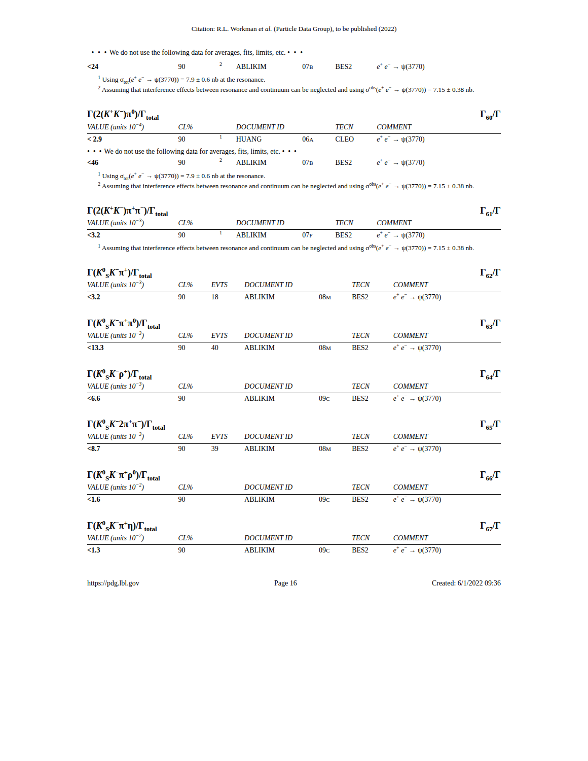Citation: R.L. Workman et al. (Particle Data Group), to be published (2022)
• • • We do not use the following data for averages, fits, limits, etc. • • •
| <24 | 90 | 2 | ABLIKIM | 07 B | BES2 | e + e − → ψ(3770) |
1 Using σtot(e+ e− → ψ(3770)) = 7.9 ± 0.6 nb at the resonance.
2 Assuming that interference effects between resonance and continuum can be neglected and using σobs(e+ e− → ψ(3770)) = 7.15 ± 0.38 nb.
Γ(2(K+K−)π0)/Γtotal Γ60/Γ
| VALUE (units 10 −4 ) | CL% | | DOCUMENT ID | | TECN | COMMENT |
| --- | --- | --- | --- | --- | --- | --- |
| < 2.9 | 90 | 1 | HUANG | 06 A | CLEO | e + e − → ψ(3770) |
• • • We do not use the following data for averages, fits, limits, etc. • • •
| <46 | 90 | 2 | ABLIKIM | 07 B | BES2 | e + e − → ψ(3770) |
1 Using σtot(e+ e− → ψ(3770)) = 7.9 ± 0.6 nb at the resonance.
2 Assuming that interference effects between resonance and continuum can be neglected and using σobs(e+ e− → ψ(3770)) = 7.15 ± 0.38 nb.
Γ(2(K+K−)π+π−)/Γtotal Γ61/Γ
| VALUE (units 10 −3 ) | CL% | | DOCUMENT ID | | TECN | COMMENT |
| --- | --- | --- | --- | --- | --- | --- |
| <3.2 | 90 | 1 | ABLIKIM | 07 F | BES2 | e + e − → ψ(3770) |
1 Assuming that interference effects between resonance and continuum can be neglected and using σobs(e+ e− → ψ(3770)) = 7.15 ± 0.38 nb.
Γ(K0SK−π+)/Γtotal Γ62/Γ
| VALUE (units 10 −3 ) | CL% | EVTS | DOCUMENT ID | | TECN | COMMENT |
| --- | --- | --- | --- | --- | --- | --- |
| <3.2 | 90 | 18 | ABLIKIM | 08 M | BES2 | e + e − → ψ(3770) |
Γ(K0SK−π+π0)/Γtotal Γ63/Γ
| VALUE (units 10 −3 ) | CL% | EVTS | DOCUMENT ID | | TECN | COMMENT |
| --- | --- | --- | --- | --- | --- | --- |
| <13.3 | 90 | 40 | ABLIKIM | 08 M | BES2 | e + e − → ψ(3770) |
Γ(K0SK−ρ+)/Γtotal Γ64/Γ
| VALUE (units 10 −3 ) | CL% | | DOCUMENT ID | | TECN | COMMENT |
| --- | --- | --- | --- | --- | --- | --- |
| <6.6 | 90 | | ABLIKIM | 09 C | BES2 | e + e − → ψ(3770) |
Γ(K0SK−2π+π−)/Γtotal Γ65/Γ
| VALUE (units 10 −3 ) | CL% | EVTS | DOCUMENT ID | | TECN | COMMENT |
| --- | --- | --- | --- | --- | --- | --- |
| <8.7 | 90 | 39 | ABLIKIM | 08 M | BES2 | e + e − → ψ(3770) |
Γ(K0SK−π+ρ0)/Γtotal Γ66/Γ
| VALUE (units 10 −2 ) | CL% | | DOCUMENT ID | | TECN | COMMENT |
| --- | --- | --- | --- | --- | --- | --- |
| <1.6 | 90 | | ABLIKIM | 09 C | BES2 | e + e − → ψ(3770) |
Γ(K0SK−π+η)/Γtotal Γ67/Γ
| VALUE (units 10 −2 ) | CL% | | DOCUMENT ID | | TECN | COMMENT |
| --- | --- | --- | --- | --- | --- | --- |
| <1.3 | 90 | | ABLIKIM | 09 C | BES2 | e + e − → ψ(3770) |
https://pdg.lbl.gov Page 16 Created: 6/1/2022 09:36